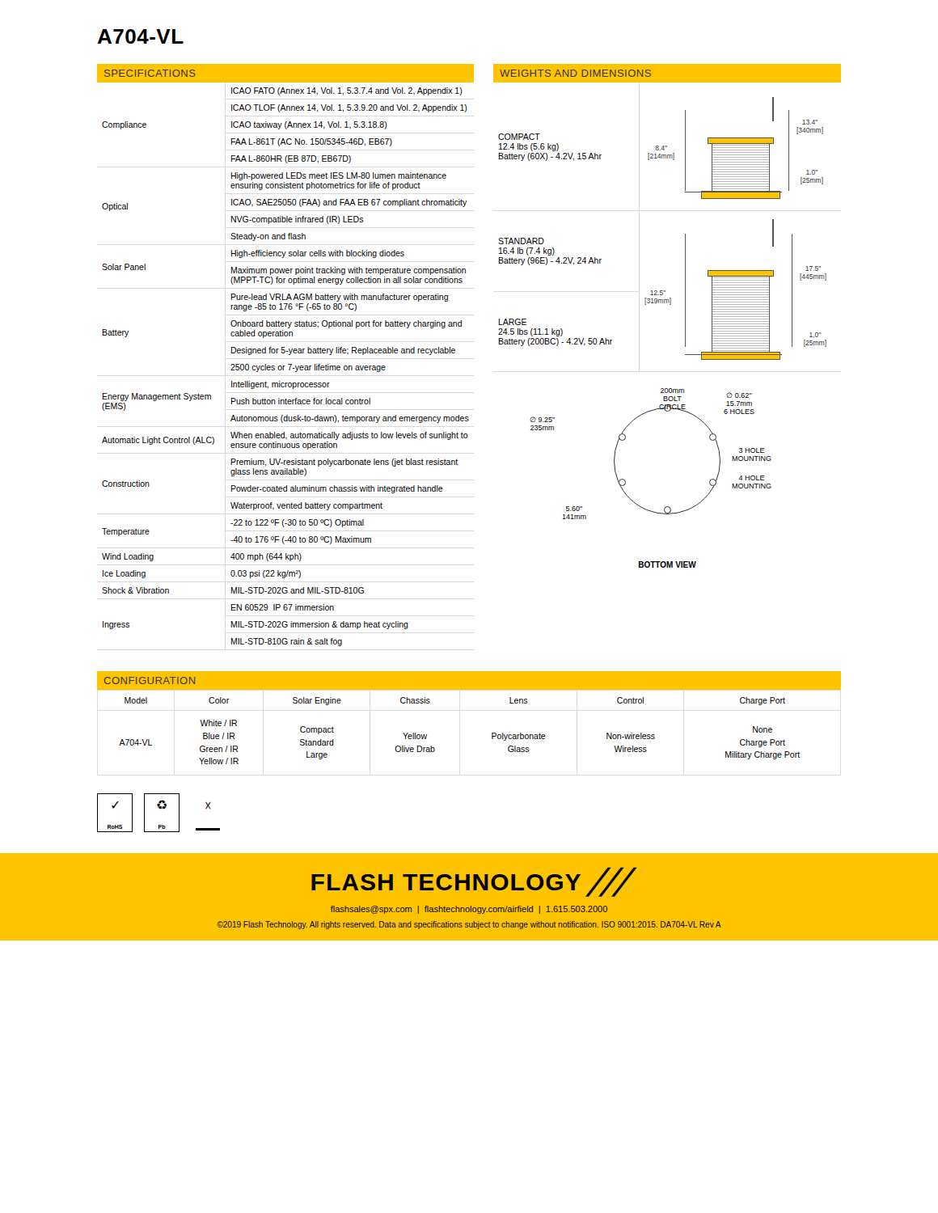A704-VL
SPECIFICATIONS
| Compliance | ICAO FATO (Annex 14, Vol. 1, 5.3.7.4 and Vol. 2, Appendix 1) |
| ICAO TLOF (Annex 14, Vol. 1, 5.3.9.20 and Vol. 2, Appendix 1) |
| ICAO taxiway (Annex 14, Vol. 1, 5.3.18.8) |
| FAA L-861T (AC No. 150/5345-46D, EB67) |
| FAA L-860HR (EB 87D, EB67D) |
| Optical | High-powered LEDs meet IES LM-80 lumen maintenance ensuring consistent photometrics for life of product |
| ICAO, SAE25050 (FAA) and FAA EB 67 compliant chromaticity |
| NVG-compatible infrared (IR) LEDs |
| Steady-on and flash |
| Solar Panel | High-efficiency solar cells with blocking diodes |
| Maximum power point tracking with temperature compensation (MPPT-TC) for optimal energy collection in all solar conditions |
| Battery | Pure-lead VRLA AGM battery with manufacturer operating range -85 to 176 °F (-65 to 80 °C) |
| Onboard battery status; Optional port for battery charging and cabled operation |
| Designed for 5-year battery life; Replaceable and recyclable |
| 2500 cycles or 7-year lifetime on average |
| Energy Management System (EMS) | Intelligent, microprocessor |
| Push button interface for local control |
| Autonomous (dusk-to-dawn), temporary and emergency modes |
| Automatic Light Control (ALC) | When enabled, automatically adjusts to low levels of sunlight to ensure continuous operation |
| Construction | Premium, UV-resistant polycarbonate lens (jet blast resistant glass lens available) |
| Powder-coated aluminum chassis with integrated handle |
| Waterproof, vented battery compartment |
| Temperature | -22 to 122 ºF (-30 to 50 ºC) Optimal |
| -40 to 176 ºF (-40 to 80 ºC) Maximum |
| Wind Loading | 400 mph (644 kph) |
| Ice Loading | 0.03 psi (22 kg/m²) |
| Shock & Vibration | MIL-STD-202G and MIL-STD-810G |
| Ingress | EN 60529 IP 67 immersion |
| MIL-STD-202G immersion & damp heat cycling |
| MIL-STD-810G rain & salt fog |
WEIGHTS AND DIMENSIONS
| COMPACT 12.4 lbs (5.6 kg) Battery (60X) - 4.2V, 15 Ahr | 13.4" [340mm] 8.4" [214mm] 1.0" [25mm] |
| STANDARD 16.4 lb (7.4 kg) Battery (96E) - 4.2V, 24 Ahr | 17.5" [445mm] 12.5" [319mm] 1.0" [25mm] |
| LARGE 24.5 lbs (11.1 kg) Battery (200BC) - 4.2V, 50 Ahr |
200mm
BOLT
CIRCLE
∅ 0.62"
15.7mm
6 HOLES
∅ 9.25"
235mm
3 HOLE
MOUNTING
4 HOLE
MOUNTING
5.60"
141mm
BOTTOM VIEW
CONFIGURATION
| Model | Color | Solar Engine | Chassis | Lens | Control | Charge Port |
| --- | --- | --- | --- | --- | --- | --- |
| A704-VL | White / IR Blue / IR Green / IR Yellow / IR | Compact Standard Large | Yellow Olive Drab | Polycarbonate Glass | Non-wireless Wireless | None Charge Port Military Charge Port |
✓
RoHS
♻
Pb
☓
FLASH TECHNOLOGY ╱╱╱
flashsales@spx.com | flashtechnology.com/airfield | 1.615.503.2000
©2019 Flash Technology. All rights reserved. Data and specifications subject to change without notification. ISO 9001:2015. DA704-VL Rev A